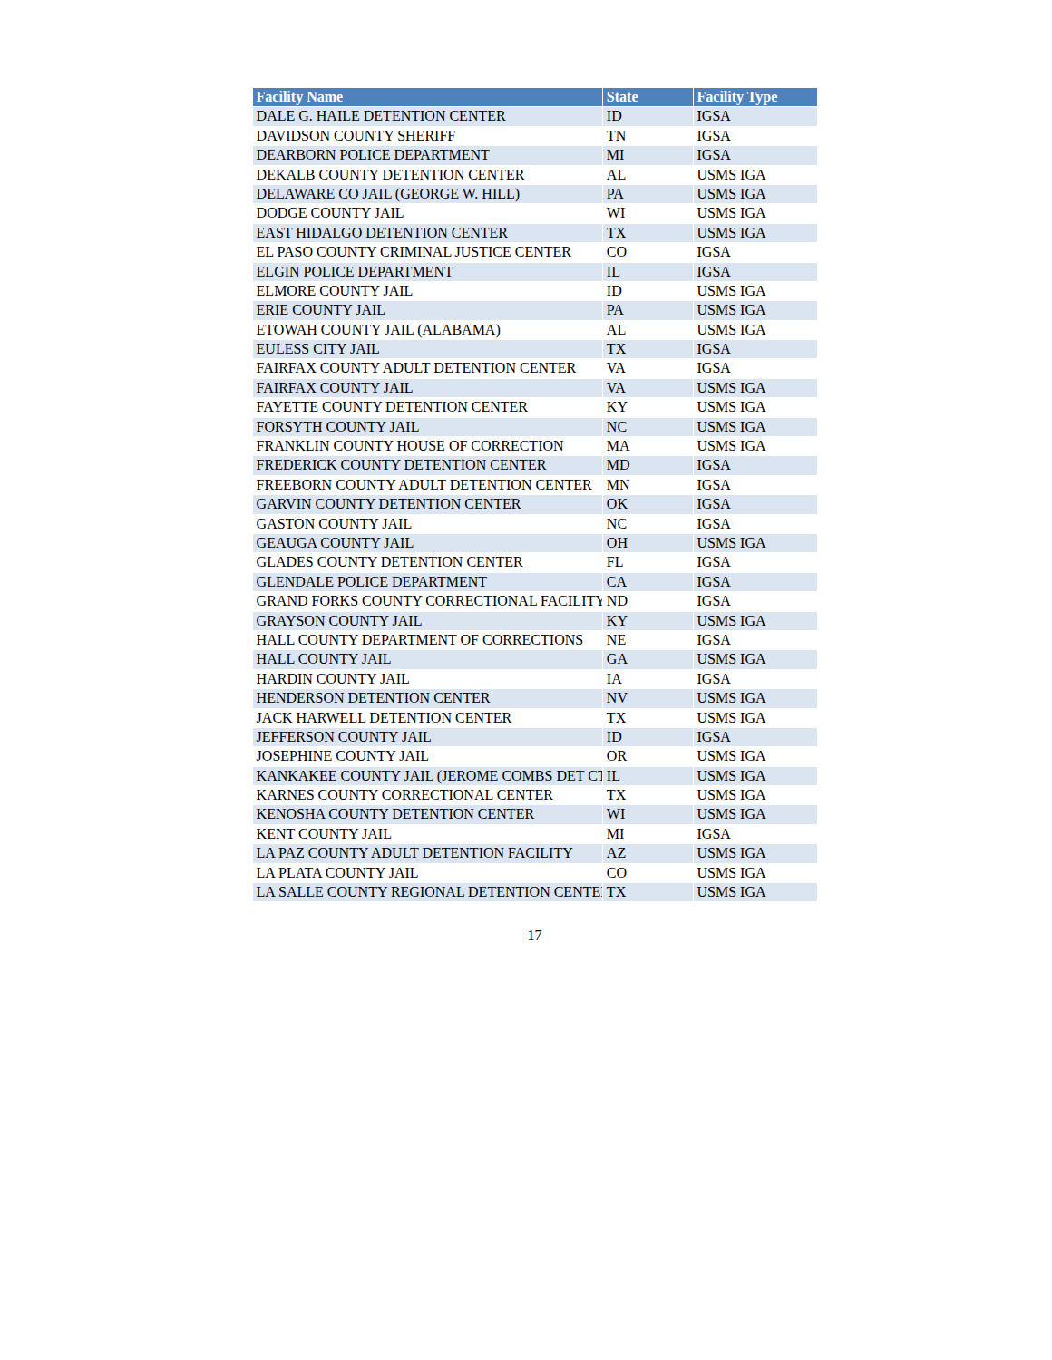| Facility Name | State | Facility Type |
| --- | --- | --- |
| DALE G. HAILE DETENTION CENTER | ID | IGSA |
| DAVIDSON COUNTY SHERIFF | TN | IGSA |
| DEARBORN POLICE DEPARTMENT | MI | IGSA |
| DEKALB COUNTY DETENTION CENTER | AL | USMS IGA |
| DELAWARE CO JAIL (GEORGE W. HILL) | PA | USMS IGA |
| DODGE COUNTY JAIL | WI | USMS IGA |
| EAST HIDALGO DETENTION CENTER | TX | USMS IGA |
| EL PASO COUNTY CRIMINAL JUSTICE CENTER | CO | IGSA |
| ELGIN POLICE DEPARTMENT | IL | IGSA |
| ELMORE COUNTY JAIL | ID | USMS IGA |
| ERIE COUNTY JAIL | PA | USMS IGA |
| ETOWAH COUNTY JAIL (ALABAMA) | AL | USMS IGA |
| EULESS CITY JAIL | TX | IGSA |
| FAIRFAX COUNTY ADULT DETENTION CENTER | VA | IGSA |
| FAIRFAX COUNTY JAIL | VA | USMS IGA |
| FAYETTE COUNTY DETENTION CENTER | KY | USMS IGA |
| FORSYTH COUNTY JAIL | NC | USMS IGA |
| FRANKLIN COUNTY HOUSE OF CORRECTION | MA | USMS IGA |
| FREDERICK COUNTY DETENTION CENTER | MD | IGSA |
| FREEBORN COUNTY ADULT DETENTION CENTER | MN | IGSA |
| GARVIN COUNTY DETENTION CENTER | OK | IGSA |
| GASTON COUNTY JAIL | NC | IGSA |
| GEAUGA COUNTY JAIL | OH | USMS IGA |
| GLADES COUNTY DETENTION CENTER | FL | IGSA |
| GLENDALE POLICE DEPARTMENT | CA | IGSA |
| GRAND FORKS COUNTY CORRECTIONAL FACILITY | ND | IGSA |
| GRAYSON COUNTY JAIL | KY | USMS IGA |
| HALL COUNTY DEPARTMENT OF CORRECTIONS | NE | IGSA |
| HALL COUNTY JAIL | GA | USMS IGA |
| HARDIN COUNTY JAIL | IA | IGSA |
| HENDERSON DETENTION CENTER | NV | USMS IGA |
| JACK HARWELL DETENTION CENTER | TX | USMS IGA |
| JEFFERSON COUNTY JAIL | ID | IGSA |
| JOSEPHINE COUNTY JAIL | OR | USMS IGA |
| KANKAKEE COUNTY JAIL (JEROME COMBS DET CTR) | IL | USMS IGA |
| KARNES COUNTY CORRECTIONAL CENTER | TX | USMS IGA |
| KENOSHA COUNTY DETENTION CENTER | WI | USMS IGA |
| KENT COUNTY JAIL | MI | IGSA |
| LA PAZ COUNTY ADULT DETENTION FACILITY | AZ | USMS IGA |
| LA PLATA COUNTY JAIL | CO | USMS IGA |
| LA SALLE COUNTY REGIONAL DETENTION CENTER | TX | USMS IGA |
17